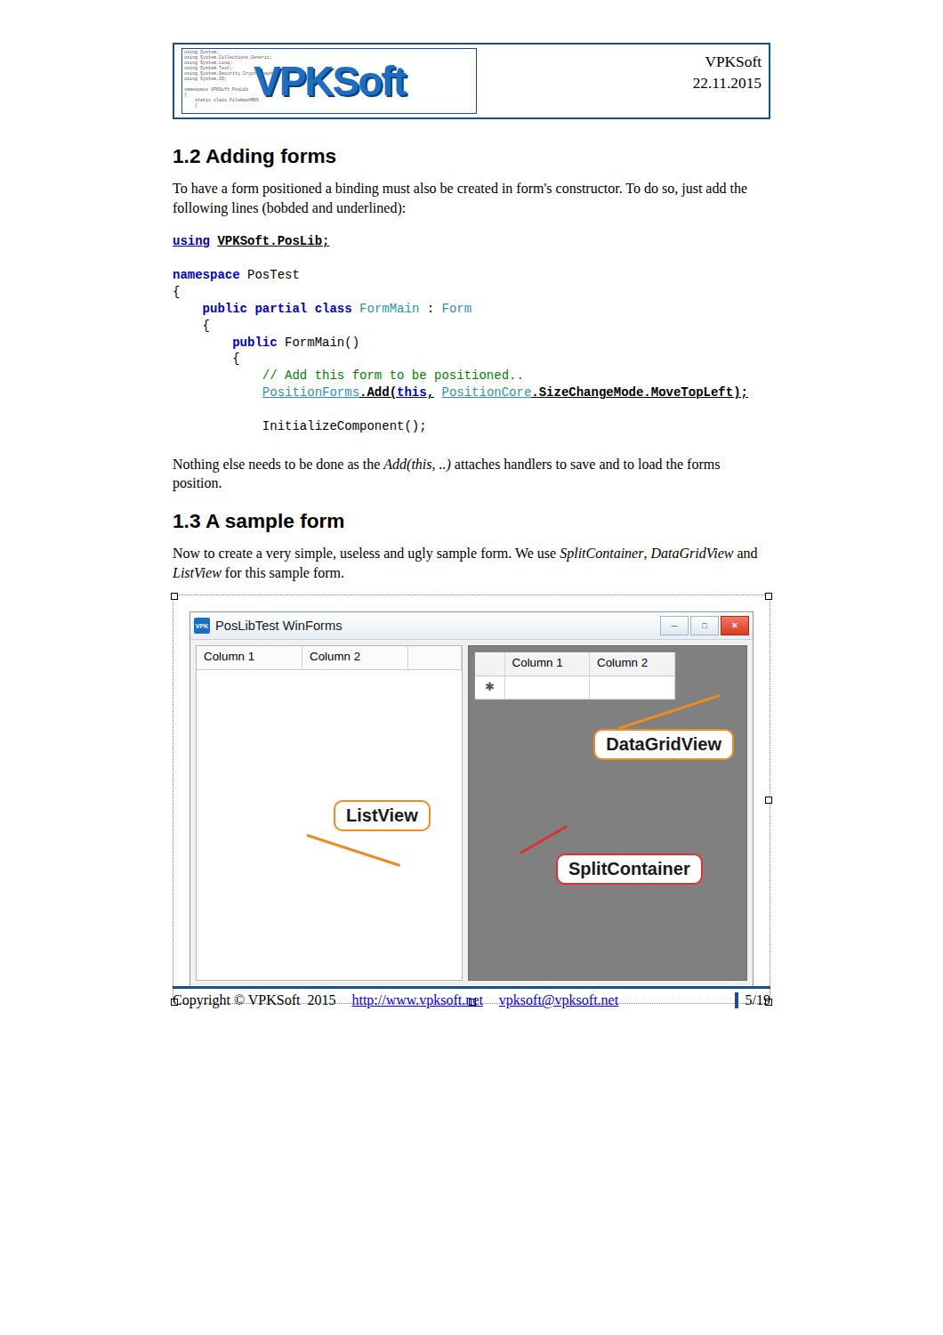using System; using System.Collections.Generic; using System.Linq; using System.Text; using System.Security.Cryptography; using System.IO; namespace VPKSoft.PosLib { static class FileHashMD5 {
VPKSoft
VPKSoft
22.11.2015
1.2 Adding forms
To have a form positioned a binding must also be created in form's constructor. To do so, just add the following lines (bobded and underlined):
using VPKSoft.PosLib;

namespace PosTest
{
    public partial class FormMain : Form
    {
        public FormMain()
        {
            // Add this form to be positioned..
            PositionForms.Add(this, PositionCore.SizeChangeMode.MoveTopLeft);

            InitializeComponent();
Nothing else needs to be done as the Add(this, ..) attaches handlers to save and to load the forms position.
1.3 A sample form
Now to create a very simple, useless and ugly sample form. We use SplitContainer, DataGridView and ListView for this sample form.
VPK
PosLibTest WinForms
─
□
✕
Column 1
Column 2
Column 1
Column 2
✱
DataGridView
ListView
SplitContainer
Copyright © VPKSoft 2015 http://www.vpksoft.net vpksoft@vpksoft.net
5/19